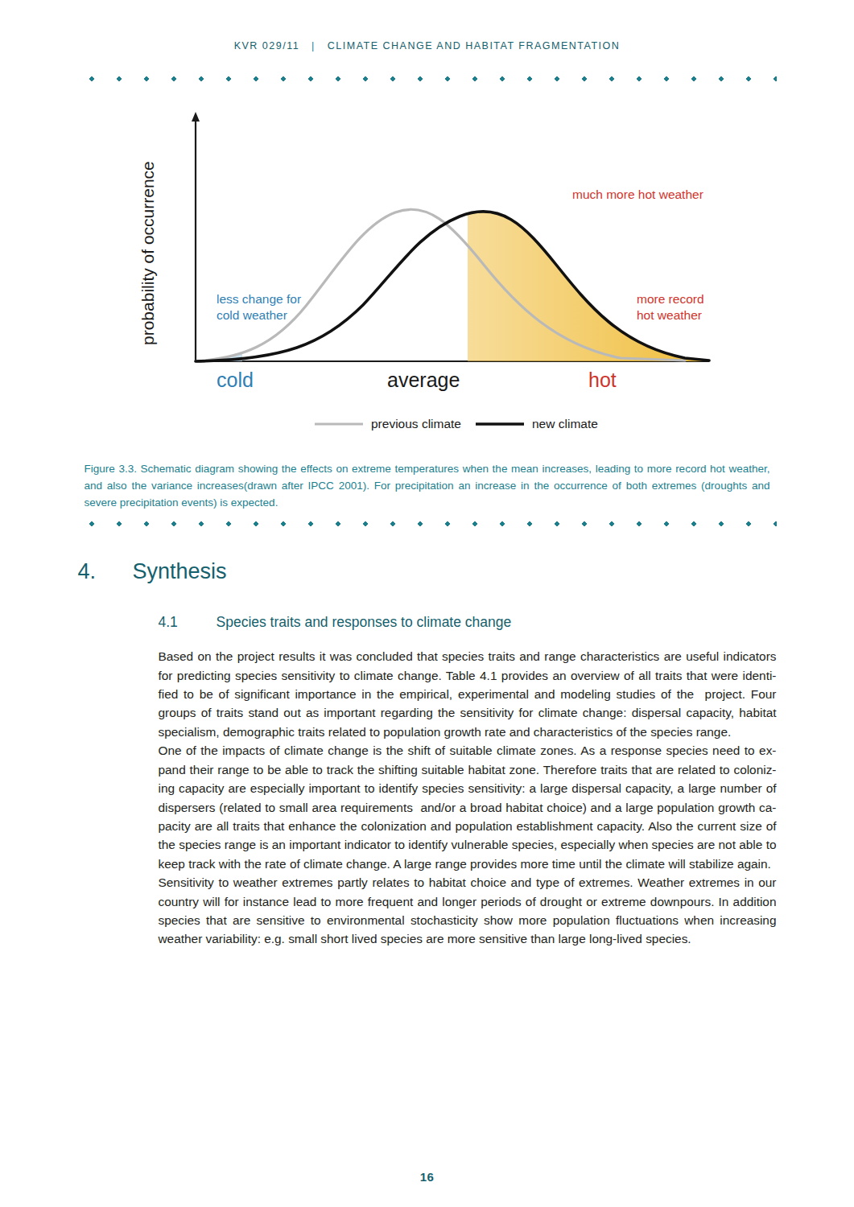KVR 029/11 | Climate change and habitat fragmentation
probability of occurrence much more hot weather more record hot weather less change for cold weather cold average hot previous climate new climate
Figure 3.3. Schematic diagram showing the effects on extreme temperatures when the mean increases, leading to more record hot weather, and also the variance increases(drawn after IPCC 2001). For precipitation an increase in the occurrence of both extremes (droughts and severe precipitation events) is expected.
4. Synthesis
4.1 Species traits and responses to climate change
Based on the project results it was concluded that species traits and range characteristics are useful indicators for predicting species sensitivity to climate change. Table 4.1 provides an overview of all traits that were identified to be of significant importance in the empirical, experimental and modeling studies of the project. Four groups of traits stand out as important regarding the sensitivity for climate change: dispersal capacity, habitat specialism, demographic traits related to population growth rate and characteristics of the species range.
One of the impacts of climate change is the shift of suitable climate zones. As a response species need to expand their range to be able to track the shifting suitable habitat zone. Therefore traits that are related to colonizing capacity are especially important to identify species sensitivity: a large dispersal capacity, a large number of dispersers (related to small area requirements and/or a broad habitat choice) and a large population growth capacity are all traits that enhance the colonization and population establishment capacity. Also the current size of the species range is an important indicator to identify vulnerable species, especially when species are not able to keep track with the rate of climate change. A large range provides more time until the climate will stabilize again.
Sensitivity to weather extremes partly relates to habitat choice and type of extremes. Weather extremes in our country will for instance lead to more frequent and longer periods of drought or extreme downpours. In addition species that are sensitive to environmental stochasticity show more population fluctuations when increasing weather variability: e.g. small short lived species are more sensitive than large long-lived species.
16